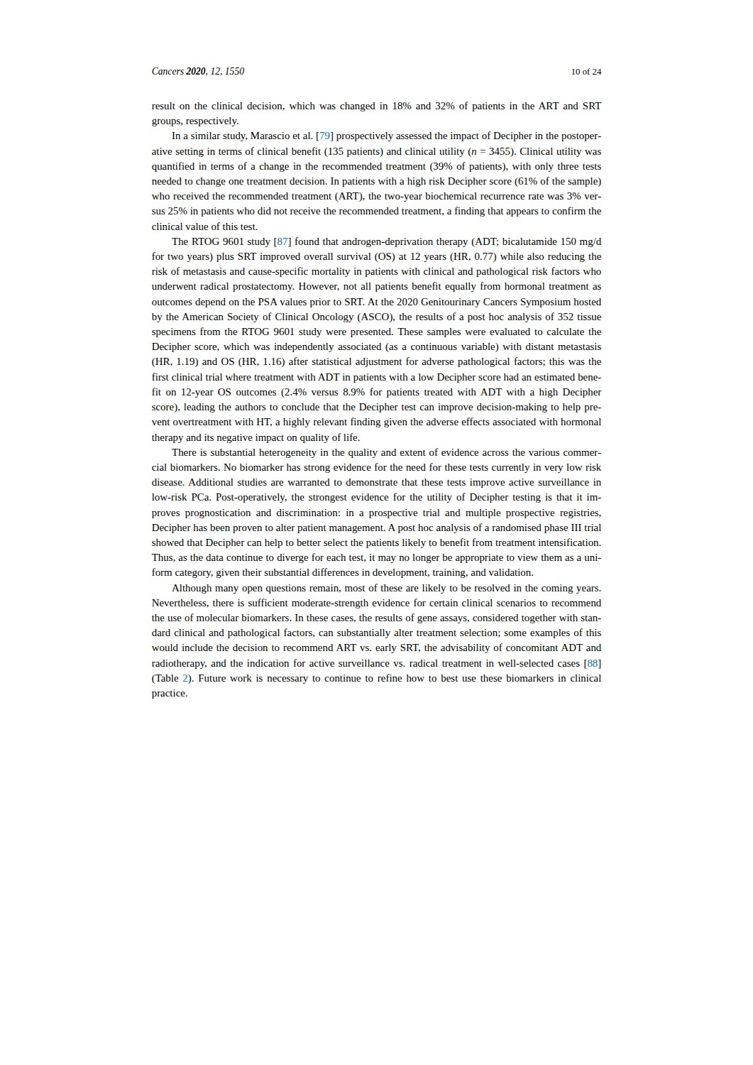Cancers 2020, 12, 1550 10 of 24
result on the clinical decision, which was changed in 18% and 32% of patients in the ART and SRT groups, respectively.
In a similar study, Marascio et al. [79] prospectively assessed the impact of Decipher in the postoperative setting in terms of clinical benefit (135 patients) and clinical utility (n = 3455). Clinical utility was quantified in terms of a change in the recommended treatment (39% of patients), with only three tests needed to change one treatment decision. In patients with a high risk Decipher score (61% of the sample) who received the recommended treatment (ART), the two-year biochemical recurrence rate was 3% versus 25% in patients who did not receive the recommended treatment, a finding that appears to confirm the clinical value of this test.
The RTOG 9601 study [87] found that androgen-deprivation therapy (ADT; bicalutamide 150 mg/d for two years) plus SRT improved overall survival (OS) at 12 years (HR, 0.77) while also reducing the risk of metastasis and cause-specific mortality in patients with clinical and pathological risk factors who underwent radical prostatectomy. However, not all patients benefit equally from hormonal treatment as outcomes depend on the PSA values prior to SRT. At the 2020 Genitourinary Cancers Symposium hosted by the American Society of Clinical Oncology (ASCO), the results of a post hoc analysis of 352 tissue specimens from the RTOG 9601 study were presented. These samples were evaluated to calculate the Decipher score, which was independently associated (as a continuous variable) with distant metastasis (HR, 1.19) and OS (HR, 1.16) after statistical adjustment for adverse pathological factors; this was the first clinical trial where treatment with ADT in patients with a low Decipher score had an estimated benefit on 12-year OS outcomes (2.4% versus 8.9% for patients treated with ADT with a high Decipher score), leading the authors to conclude that the Decipher test can improve decision-making to help prevent overtreatment with HT, a highly relevant finding given the adverse effects associated with hormonal therapy and its negative impact on quality of life.
There is substantial heterogeneity in the quality and extent of evidence across the various commercial biomarkers. No biomarker has strong evidence for the need for these tests currently in very low risk disease. Additional studies are warranted to demonstrate that these tests improve active surveillance in low-risk PCa. Post-operatively, the strongest evidence for the utility of Decipher testing is that it improves prognostication and discrimination: in a prospective trial and multiple prospective registries, Decipher has been proven to alter patient management. A post hoc analysis of a randomised phase III trial showed that Decipher can help to better select the patients likely to benefit from treatment intensification. Thus, as the data continue to diverge for each test, it may no longer be appropriate to view them as a uniform category, given their substantial differences in development, training, and validation.
Although many open questions remain, most of these are likely to be resolved in the coming years. Nevertheless, there is sufficient moderate-strength evidence for certain clinical scenarios to recommend the use of molecular biomarkers. In these cases, the results of gene assays, considered together with standard clinical and pathological factors, can substantially alter treatment selection; some examples of this would include the decision to recommend ART vs. early SRT, the advisability of concomitant ADT and radiotherapy, and the indication for active surveillance vs. radical treatment in well-selected cases [88] (Table 2). Future work is necessary to continue to refine how to best use these biomarkers in clinical practice.